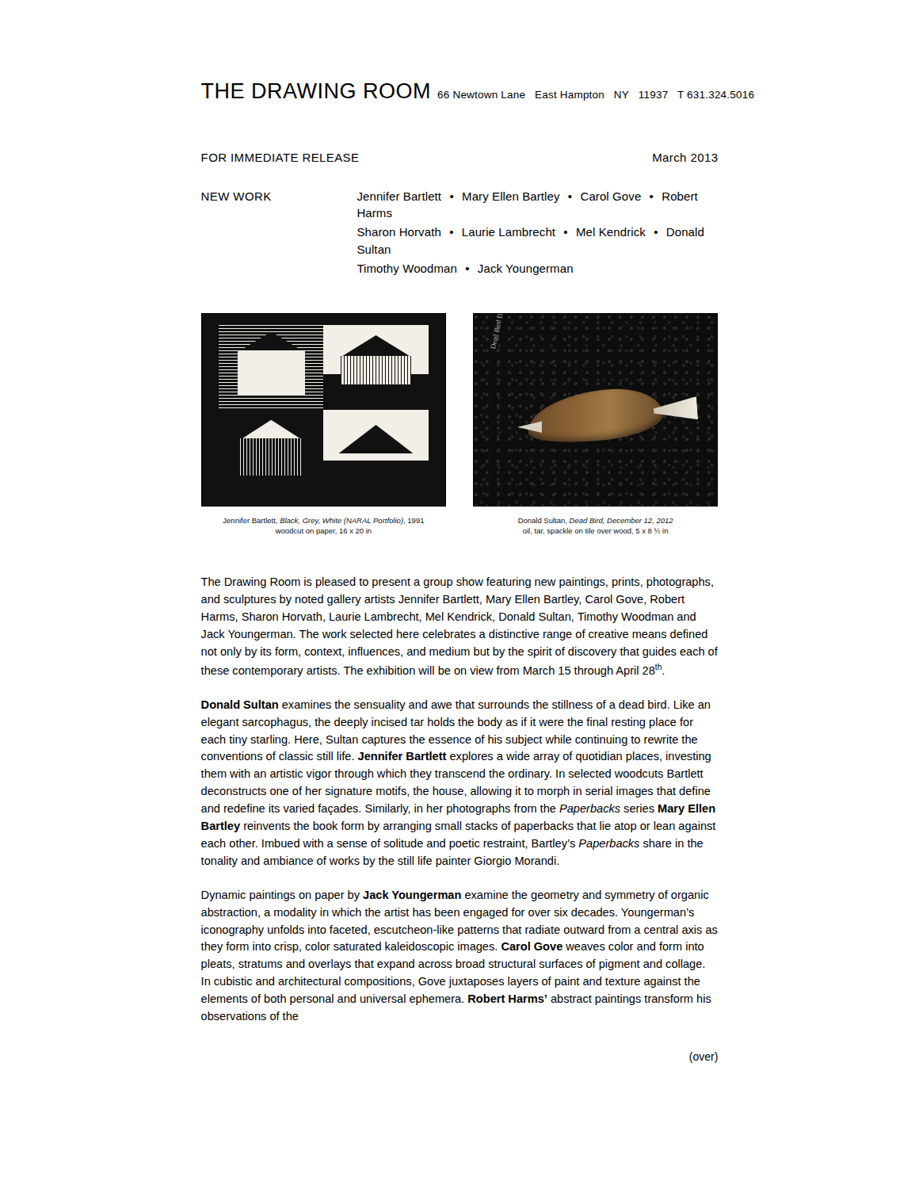THE DRAWING ROOM 66 Newtown Lane East Hampton NY 11937 T 631.324.5016
FOR IMMEDIATE RELEASE March 2013
NEW WORK
Jennifer Bartlett • Mary Ellen Bartley • Carol Gove • Robert Harms
Sharon Horvath • Laurie Lambrecht • Mel Kendrick • Donald Sultan
Timothy Woodman • Jack Youngerman
Dead Bird Dec 12 2012 DS
Jennifer Bartlett, Black, Grey, White (NARAL Portfolio), 1991
woodcut on paper, 16 x 20 in
Donald Sultan, Dead Bird, December 12, 2012
oil, tar, spackle on tile over wood, 5 x 8 ½ in
The Drawing Room is pleased to present a group show featuring new paintings, prints, photographs, and sculptures by noted gallery artists Jennifer Bartlett, Mary Ellen Bartley, Carol Gove, Robert Harms, Sharon Horvath, Laurie Lambrecht, Mel Kendrick, Donald Sultan, Timothy Woodman and Jack Youngerman. The work selected here celebrates a distinctive range of creative means defined not only by its form, context, influences, and medium but by the spirit of discovery that guides each of these contemporary artists. The exhibition will be on view from March 15 through April 28th.
Donald Sultan examines the sensuality and awe that surrounds the stillness of a dead bird. Like an elegant sarcophagus, the deeply incised tar holds the body as if it were the final resting place for each tiny starling. Here, Sultan captures the essence of his subject while continuing to rewrite the conventions of classic still life. Jennifer Bartlett explores a wide array of quotidian places, investing them with an artistic vigor through which they transcend the ordinary. In selected woodcuts Bartlett deconstructs one of her signature motifs, the house, allowing it to morph in serial images that define and redefine its varied façades. Similarly, in her photographs from the Paperbacks series Mary Ellen Bartley reinvents the book form by arranging small stacks of paperbacks that lie atop or lean against each other. Imbued with a sense of solitude and poetic restraint, Bartley’s Paperbacks share in the tonality and ambiance of works by the still life painter Giorgio Morandi.
Dynamic paintings on paper by Jack Youngerman examine the geometry and symmetry of organic abstraction, a modality in which the artist has been engaged for over six decades. Youngerman’s iconography unfolds into faceted, escutcheon-like patterns that radiate outward from a central axis as they form into crisp, color saturated kaleidoscopic images. Carol Gove weaves color and form into pleats, stratums and overlays that expand across broad structural surfaces of pigment and collage. In cubistic and architectural compositions, Gove juxtaposes layers of paint and texture against the elements of both personal and universal ephemera. Robert Harms’ abstract paintings transform his observations of the
(over)